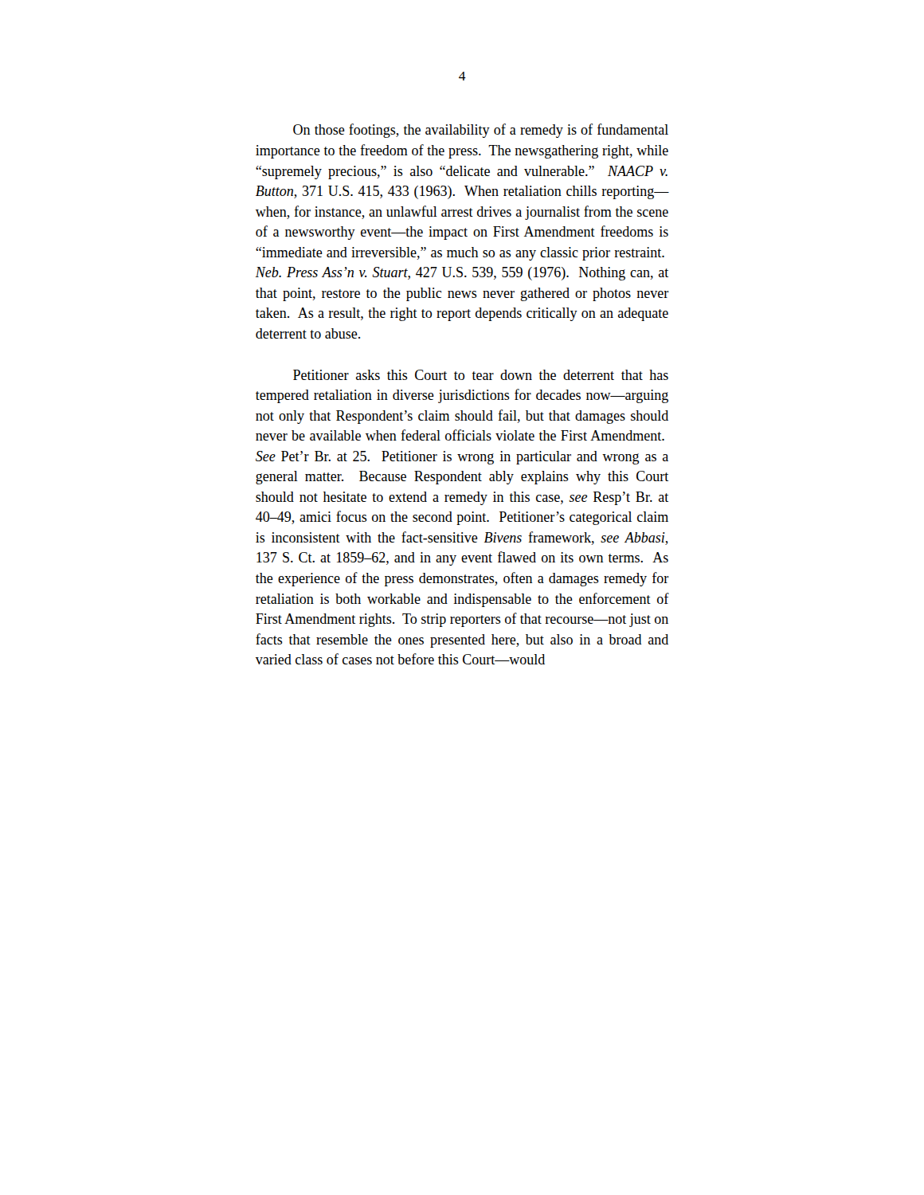4
On those footings, the availability of a remedy is of fundamental importance to the freedom of the press. The newsgathering right, while “supremely precious,” is also “delicate and vulnerable.” NAACP v. Button, 371 U.S. 415, 433 (1963). When retaliation chills reporting—when, for instance, an unlawful arrest drives a journalist from the scene of a newsworthy event—the impact on First Amendment freedoms is “immediate and irreversible,” as much so as any classic prior restraint. Neb. Press Ass’n v. Stuart, 427 U.S. 539, 559 (1976). Nothing can, at that point, restore to the public news never gathered or photos never taken. As a result, the right to report depends critically on an adequate deterrent to abuse.
Petitioner asks this Court to tear down the deterrent that has tempered retaliation in diverse jurisdictions for decades now—arguing not only that Respondent’s claim should fail, but that damages should never be available when federal officials violate the First Amendment. See Pet’r Br. at 25. Petitioner is wrong in particular and wrong as a general matter. Because Respondent ably explains why this Court should not hesitate to extend a remedy in this case, see Resp’t Br. at 40–49, amici focus on the second point. Petitioner’s categorical claim is inconsistent with the fact-sensitive Bivens framework, see Abbasi, 137 S. Ct. at 1859–62, and in any event flawed on its own terms. As the experience of the press demonstrates, often a damages remedy for retaliation is both workable and indispensable to the enforcement of First Amendment rights. To strip reporters of that recourse—not just on facts that resemble the ones presented here, but also in a broad and varied class of cases not before this Court—would